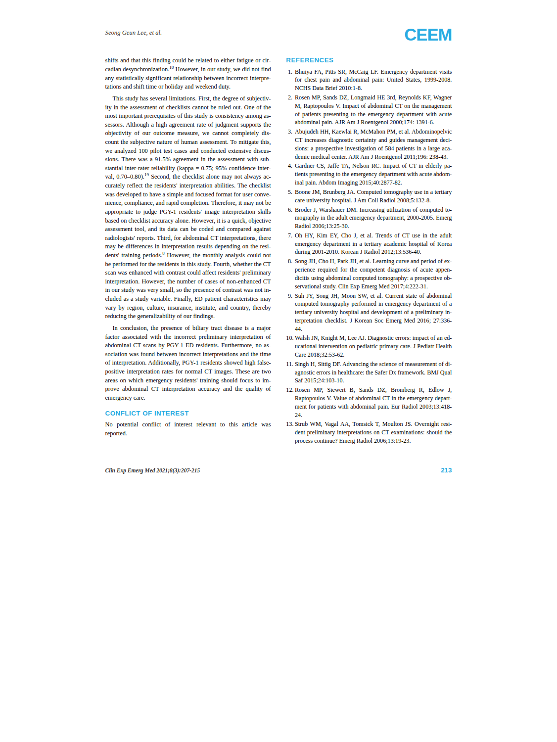Seong Geun Lee, et al.
CEEM
shifts and that this finding could be related to either fatigue or circadian desynchronization.18 However, in our study, we did not find any statistically significant relationship between incorrect interpretations and shift time or holiday and weekend duty.
This study has several limitations. First, the degree of subjectivity in the assessment of checklists cannot be ruled out. One of the most important prerequisites of this study is consistency among assessors. Although a high agreement rate of judgment supports the objectivity of our outcome measure, we cannot completely discount the subjective nature of human assessment. To mitigate this, we analyzed 100 pilot test cases and conducted extensive discussions. There was a 91.5% agreement in the assessment with substantial inter-rater reliability (kappa = 0.75; 95% confidence interval, 0.70–0.80).19 Second, the checklist alone may not always accurately reflect the residents' interpretation abilities. The checklist was developed to have a simple and focused format for user convenience, compliance, and rapid completion. Therefore, it may not be appropriate to judge PGY-1 residents' image interpretation skills based on checklist accuracy alone. However, it is a quick, objective assessment tool, and its data can be coded and compared against radiologists' reports. Third, for abdominal CT interpretations, there may be differences in interpretation results depending on the residents' training periods.8 However, the monthly analysis could not be performed for the residents in this study. Fourth, whether the CT scan was enhanced with contrast could affect residents' preliminary interpretation. However, the number of cases of non-enhanced CT in our study was very small, so the presence of contrast was not included as a study variable. Finally, ED patient characteristics may vary by region, culture, insurance, institute, and country, thereby reducing the generalizability of our findings.
In conclusion, the presence of biliary tract disease is a major factor associated with the incorrect preliminary interpretation of abdominal CT scans by PGY-1 ED residents. Furthermore, no association was found between incorrect interpretations and the time of interpretation. Additionally, PGY-1 residents showed high false-positive interpretation rates for normal CT images. These are two areas on which emergency residents' training should focus to improve abdominal CT interpretation accuracy and the quality of emergency care.
Conflict of interest
No potential conflict of interest relevant to this article was reported.
References
Bhuiya FA, Pitts SR, McCaig LF. Emergency department visits for chest pain and abdominal pain: United States, 1999-2008. NCHS Data Brief 2010:1-8.
Rosen MP, Sands DZ, Longmaid HE 3rd, Reynolds KF, Wagner M, Raptopoulos V. Impact of abdominal CT on the management of patients presenting to the emergency department with acute abdominal pain. AJR Am J Roentgenol 2000;174: 1391-6.
Abujudeh HH, Kaewlai R, McMahon PM, et al. Abdominopelvic CT increases diagnostic certainty and guides management decisions: a prospective investigation of 584 patients in a large academic medical center. AJR Am J Roentgenol 2011;196: 238-43.
Gardner CS, Jaffe TA, Nelson RC. Impact of CT in elderly patients presenting to the emergency department with acute abdominal pain. Abdom Imaging 2015;40:2877-82.
Boone JM, Brunberg JA. Computed tomography use in a tertiary care university hospital. J Am Coll Radiol 2008;5:132-8.
Broder J, Warshauer DM. Increasing utilization of computed tomography in the adult emergency department, 2000-2005. Emerg Radiol 2006;13:25-30.
Oh HY, Kim EY, Cho J, et al. Trends of CT use in the adult emergency department in a tertiary academic hospital of Korea during 2001-2010. Korean J Radiol 2012;13:536-40.
Song JH, Cho H, Park JH, et al. Learning curve and period of experience required for the competent diagnosis of acute appendicitis using abdominal computed tomography: a prospective observational study. Clin Exp Emerg Med 2017;4:222-31.
Suh JY, Song JH, Moon SW, et al. Current state of abdominal computed tomography performed in emergency department of a tertiary university hospital and development of a preliminary interpretation checklist. J Korean Soc Emerg Med 2016; 27:336-44.
Walsh JN, Knight M, Lee AJ. Diagnostic errors: impact of an educational intervention on pediatric primary care. J Pediatr Health Care 2018;32:53-62.
Singh H, Sittig DF. Advancing the science of measurement of diagnostic errors in healthcare: the Safer Dx framework. BMJ Qual Saf 2015;24:103-10.
Rosen MP, Siewert B, Sands DZ, Bromberg R, Edlow J, Raptopoulos V. Value of abdominal CT in the emergency department for patients with abdominal pain. Eur Radiol 2003;13:418-24.
Strub WM, Vagal AA, Tomsick T, Moulton JS. Overnight resident preliminary interpretations on CT examinations: should the process continue? Emerg Radiol 2006;13:19-23.
Clin Exp Emerg Med 2021;8(3):207-215
213